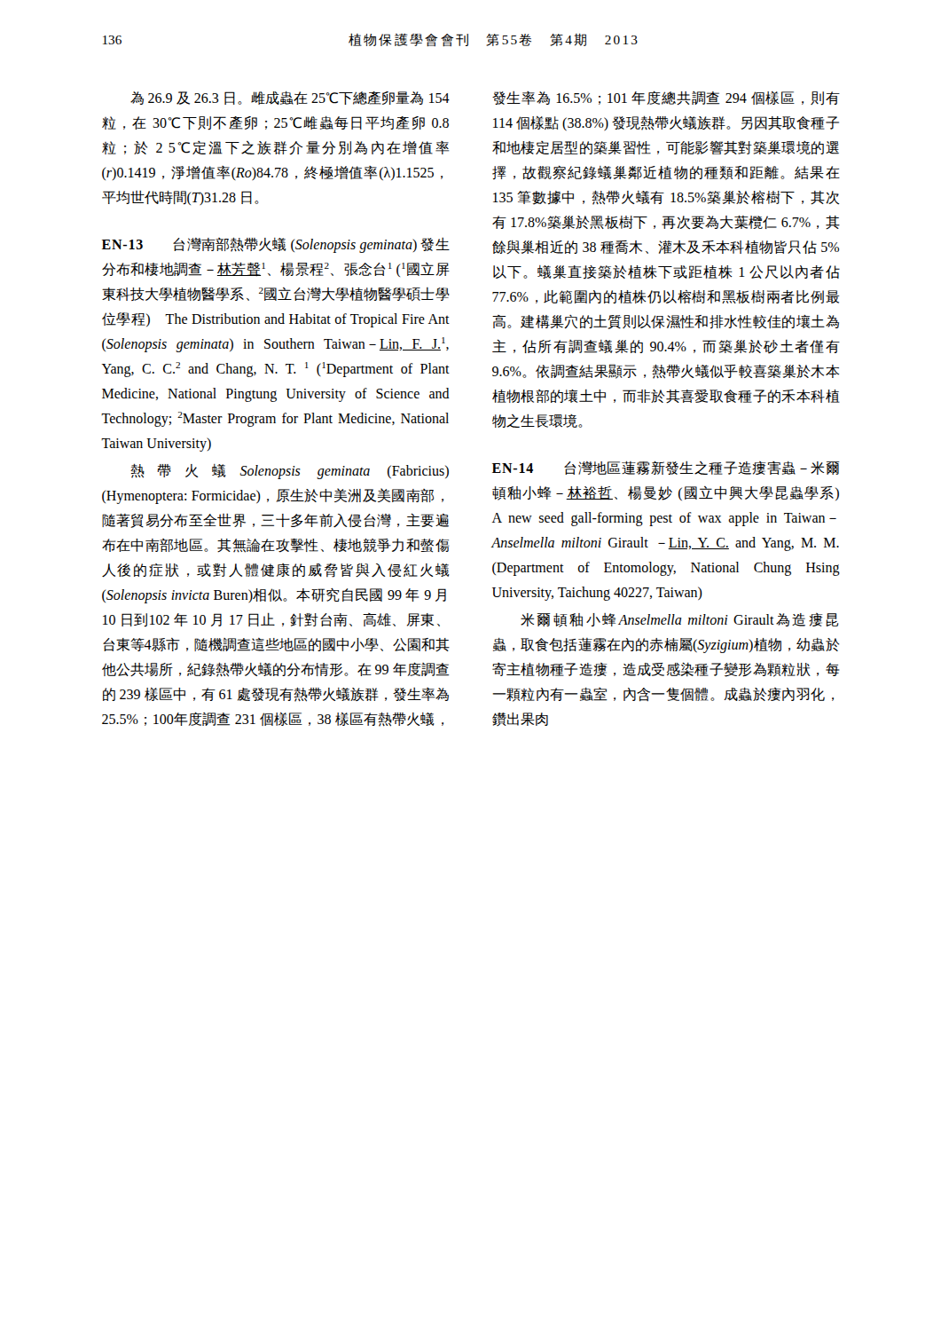136 植物保護學會會刊　第55卷　第4期　2013
為 26.9 及 26.3 日。雌成蟲在 25℃下總產卵量為 154 粒，在 30℃下則不產卵；25℃雌蟲每日平均產卵 0.8 粒；於 2 5℃定溫下之族群介量分別為內在增值率(r)0.1419，淨增值率(Ro)84.78，終極增值率(λ)1.1525，平均世代時間(T)31.28 日。
EN-13　　台灣南部熱帶火蟻 (Solenopsis geminata) 發生分布和棲地調查－林芳聲1、楊景程2、張念台1 (1國立屏東科技大學植物醫學系、2國立台灣大學植物醫學碩士學位學程)　The Distribution and Habitat of Tropical Fire Ant (Solenopsis geminata) in Southern Taiwan－Lin, F. J.1, Yang, C. C.2 and Chang, N. T. 1 (1Department of Plant Medicine, National Pingtung University of Science and Technology; 2Master Program for Plant Medicine, National Taiwan University)
熱帶火蟻Solenopsis geminata (Fabricius) (Hymenoptera: Formicidae)，原生於中美洲及美國南部，隨著貿易分布至全世界，三十多年前入侵台灣，主要遍布在中南部地區。其無論在攻擊性、棲地競爭力和螫傷人後的症狀，或對人體健康的威脅皆與入侵紅火蟻 (Solenopsis invicta Buren)相似。本研究自民國 99 年 9 月 10 日到102 年 10 月 17 日止，針對台南、高雄、屏東、台東等4縣市，隨機調查這些地區的國中小學、公園和其他公共場所，紀錄熱帶火蟻的分布情形。在 99 年度調查的 239 樣區中，有 61 處發現有熱帶火蟻族群，發生率為 25.5%；100年度調查 231 個樣區，38 樣區有熱帶火蟻，發生率為 16.5%；101 年度總共調查 294 個樣區，則有 114 個樣點 (38.8%) 發現熱帶火蟻族群。另因其取食種子和地棲定居型的築巢習性，可能影響其對築巢環境的選擇，故觀察紀錄蟻巢鄰近植物的種類和距離。結果在 135 筆數據中，熱帶火蟻有 18.5%築巢於榕樹下，其次有 17.8%築巢於黑板樹下，再次要為大葉欖仁 6.7%，其餘與巢相近的 38 種喬木、灌木及禾本科植物皆只佔 5%以下。蟻巢直接築於植株下或距植株 1 公尺以內者佔 77.6%，此範圍內的植株仍以榕樹和黑板樹兩者比例最高。建構巢穴的土質則以保濕性和排水性較佳的壤土為主，佔所有調查蟻巢的 90.4%，而築巢於砂土者僅有 9.6%。依調查結果顯示，熱帶火蟻似乎較喜築巢於木本植物根部的壤土中，而非於其喜愛取食種子的禾本科植物之生長環境。
EN-14　　台灣地區蓮霧新發生之種子造瘻害蟲－米爾頓釉小蜂－林裕哲、楊曼妙 (國立中興大學昆蟲學系)　A new seed gall-forming pest of wax apple in Taiwan－Anselmella miltoni Girault －Lin, Y. C. and Yang, M. M.(Department of Entomology, National Chung Hsing University, Taichung 40227, Taiwan)
米爾頓釉小蜂Anselmella miltoni Girault為造瘻昆蟲，取食包括蓮霧在內的赤楠屬(Syzigium)植物，幼蟲於寄主植物種子造瘻，造成受感染種子變形為顆粒狀，每一顆粒內有一蟲室，內含一隻個體。成蟲於瘻內羽化，鑽出果肉